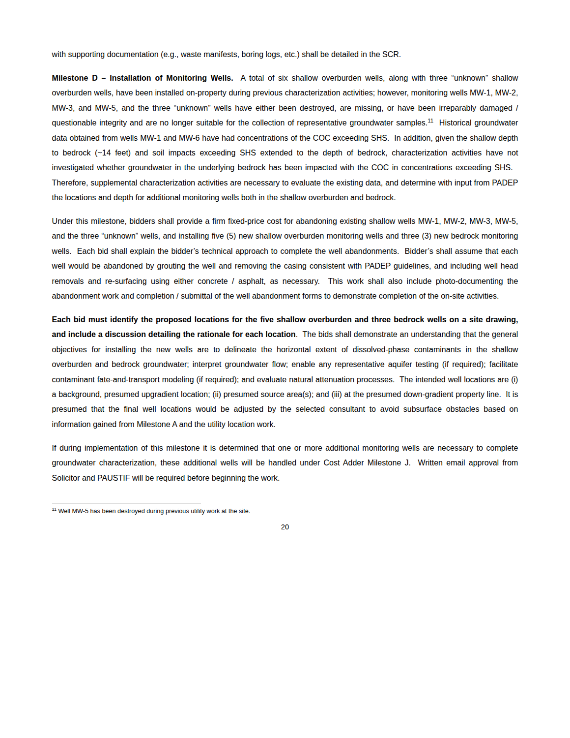with supporting documentation (e.g., waste manifests, boring logs, etc.) shall be detailed in the SCR.
Milestone D – Installation of Monitoring Wells. A total of six shallow overburden wells, along with three “unknown” shallow overburden wells, have been installed on-property during previous characterization activities; however, monitoring wells MW-1, MW-2, MW-3, and MW-5, and the three “unknown” wells have either been destroyed, are missing, or have been irreparably damaged / questionable integrity and are no longer suitable for the collection of representative groundwater samples.11 Historical groundwater data obtained from wells MW-1 and MW-6 have had concentrations of the COC exceeding SHS. In addition, given the shallow depth to bedrock (~14 feet) and soil impacts exceeding SHS extended to the depth of bedrock, characterization activities have not investigated whether groundwater in the underlying bedrock has been impacted with the COC in concentrations exceeding SHS. Therefore, supplemental characterization activities are necessary to evaluate the existing data, and determine with input from PADEP the locations and depth for additional monitoring wells both in the shallow overburden and bedrock.
Under this milestone, bidders shall provide a firm fixed-price cost for abandoning existing shallow wells MW-1, MW-2, MW-3, MW-5, and the three “unknown” wells, and installing five (5) new shallow overburden monitoring wells and three (3) new bedrock monitoring wells. Each bid shall explain the bidder’s technical approach to complete the well abandonments. Bidder’s shall assume that each well would be abandoned by grouting the well and removing the casing consistent with PADEP guidelines, and including well head removals and re-surfacing using either concrete / asphalt, as necessary. This work shall also include photo-documenting the abandonment work and completion / submittal of the well abandonment forms to demonstrate completion of the on-site activities.
Each bid must identify the proposed locations for the five shallow overburden and three bedrock wells on a site drawing, and include a discussion detailing the rationale for each location. The bids shall demonstrate an understanding that the general objectives for installing the new wells are to delineate the horizontal extent of dissolved-phase contaminants in the shallow overburden and bedrock groundwater; interpret groundwater flow; enable any representative aquifer testing (if required); facilitate contaminant fate-and-transport modeling (if required); and evaluate natural attenuation processes. The intended well locations are (i) a background, presumed upgradient location; (ii) presumed source area(s); and (iii) at the presumed down-gradient property line. It is presumed that the final well locations would be adjusted by the selected consultant to avoid subsurface obstacles based on information gained from Milestone A and the utility location work.
If during implementation of this milestone it is determined that one or more additional monitoring wells are necessary to complete groundwater characterization, these additional wells will be handled under Cost Adder Milestone J. Written email approval from Solicitor and PAUSTIF will be required before beginning the work.
11 Well MW-5 has been destroyed during previous utility work at the site.
20